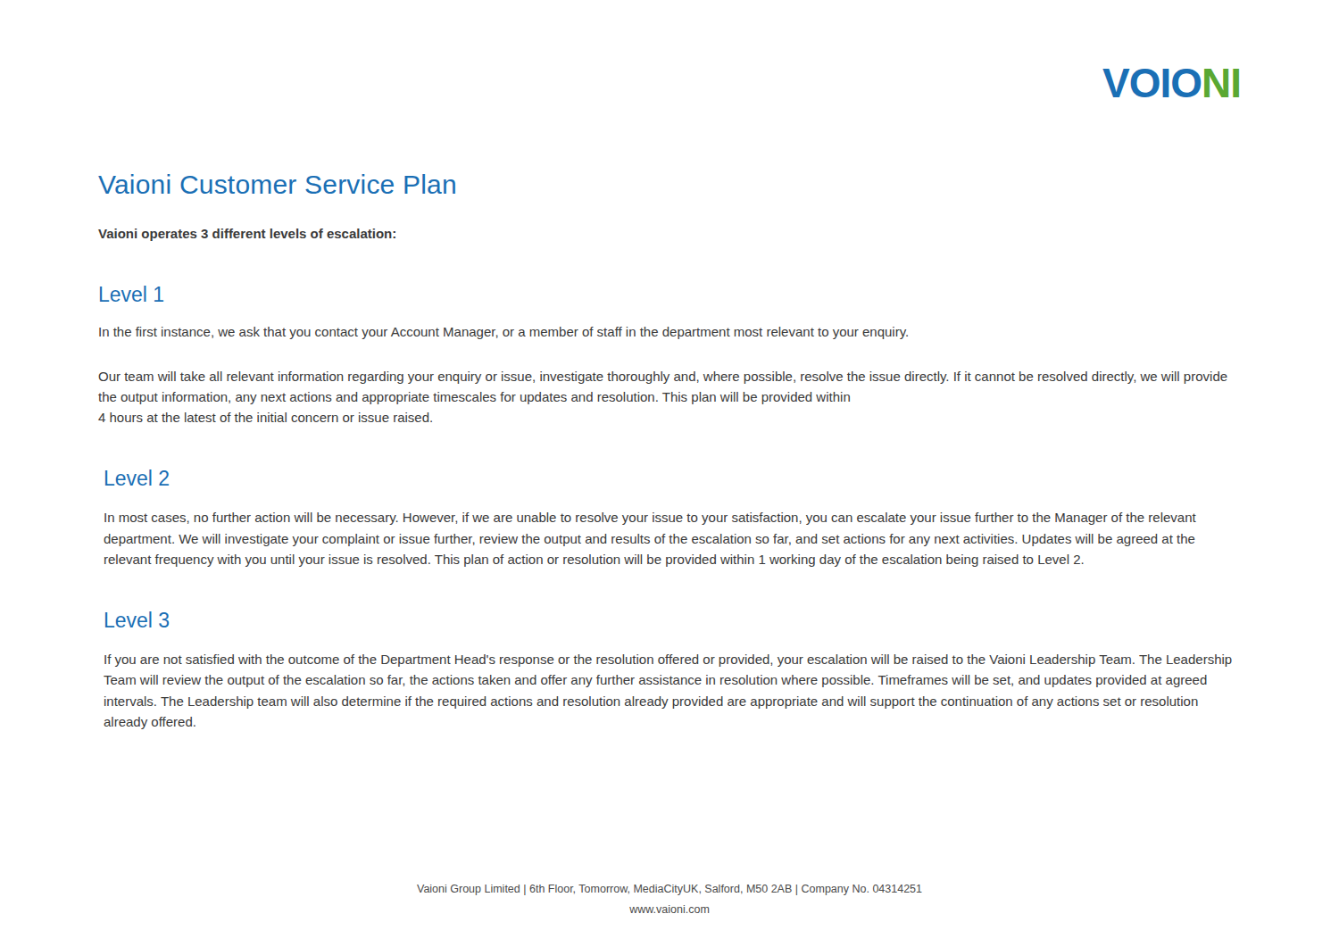VOIO NI
Vaioni Customer Service Plan
Vaioni operates 3 different levels of escalation:
Level 1
In the first instance, we ask that you contact your Account Manager, or a member of staff in the department most relevant to your enquiry.
Our team will take all relevant information regarding your enquiry or issue, investigate thoroughly and, where possible, resolve the issue directly. If it cannot be resolved directly, we will provide the output information, any next actions and appropriate timescales for updates and resolution. This plan will be provided within
4 hours at the latest of the initial concern or issue raised.
Level 2
In most cases, no further action will be necessary. However, if we are unable to resolve your issue to your satisfaction, you can escalate your issue further to the Manager of the relevant department. We will investigate your complaint or issue further, review the output and results of the escalation so far, and set actions for any next activities. Updates will be agreed at the relevant frequency with you until your issue is resolved. This plan of action or resolution will be provided within 1 working day of the escalation being raised to Level 2.
Level 3
If you are not satisfied with the outcome of the Department Head's response or the resolution offered or provided, your escalation will be raised to the Vaioni Leadership Team. The Leadership Team will review the output of the escalation so far, the actions taken and offer any further assistance in resolution where possible. Timeframes will be set, and updates provided at agreed intervals. The Leadership team will also determine if the required actions and resolution already provided are appropriate and will support the continuation of any actions set or resolution already offered.
Vaioni Group Limited | 6th Floor, Tomorrow, MediaCityUK, Salford, M50 2AB | Company No. 04314251
www.vaioni.com